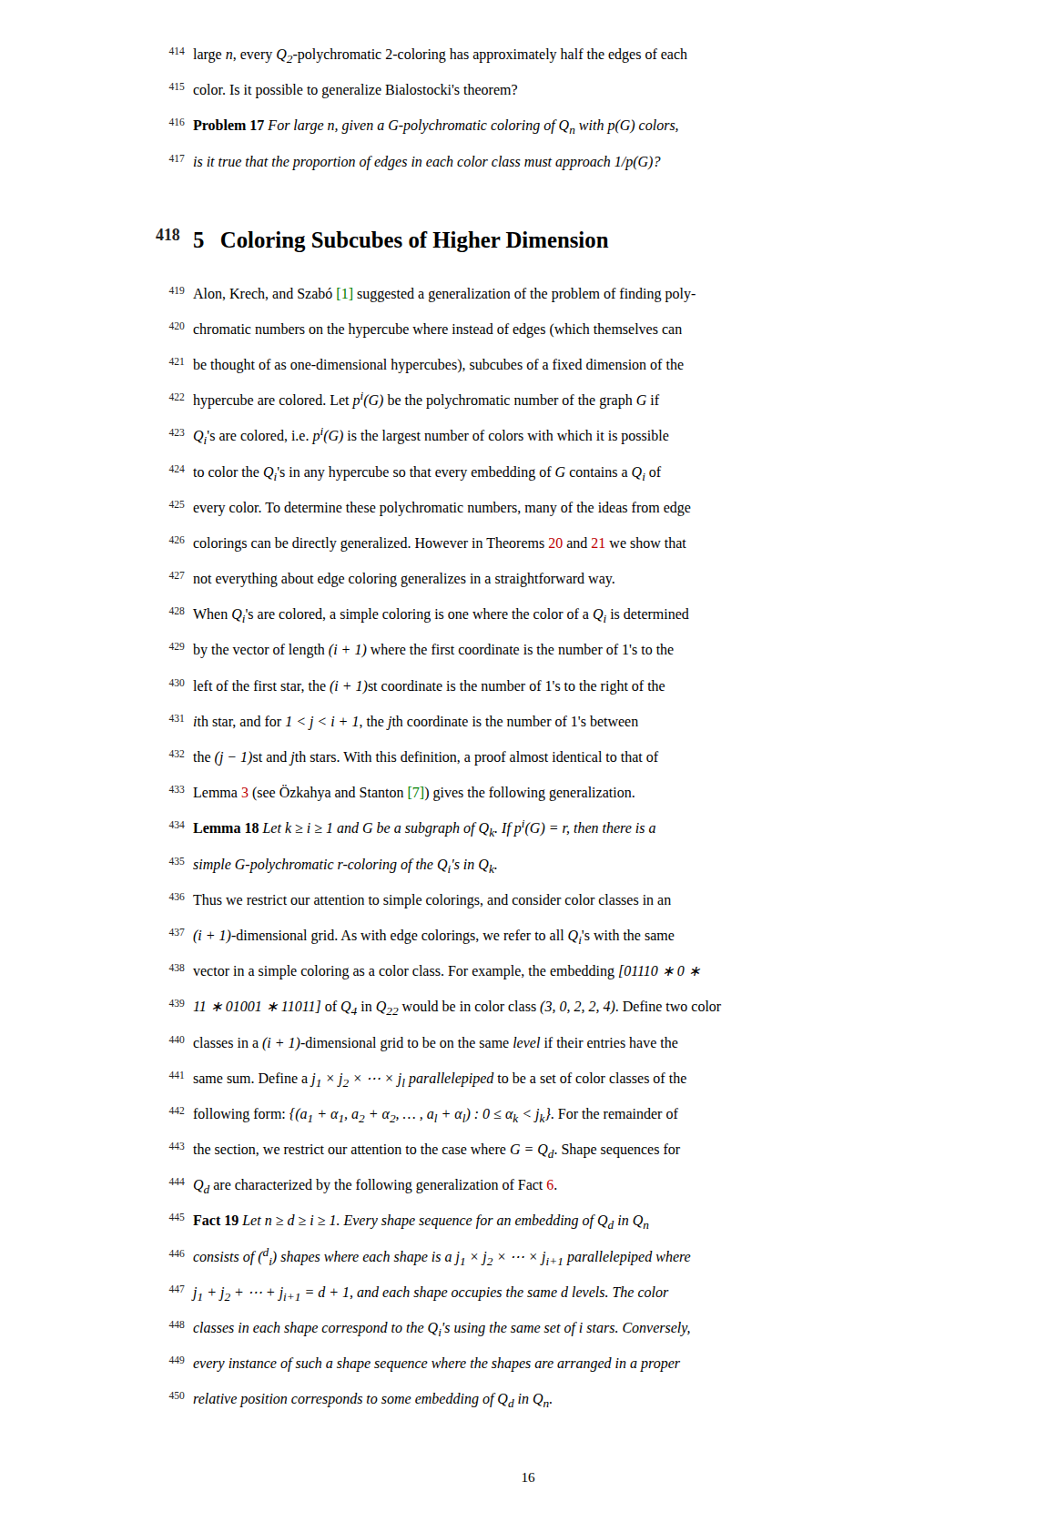414large n, every Q2-polychromatic 2-coloring has approximately half the edges of each
415color. Is it possible to generalize Bialostocki's theorem?
416 Problem 17 For large n, given a G-polychromatic coloring of Qn with p(G) colors,
417 is it true that the proportion of edges in each color class must approach 1/p(G)?
4185 Coloring Subcubes of Higher Dimension
419 Alon, Krech, and Szabó [1] suggested a generalization of the problem of finding poly-
420chromatic numbers on the hypercube where instead of edges (which themselves can
421be thought of as one-dimensional hypercubes), subcubes of a fixed dimension of the
422hypercube are colored. Let pi(G) be the polychromatic number of the graph G if
423 Qi's are colored, i.e. pi(G) is the largest number of colors with which it is possible
424to color the Qi's in any hypercube so that every embedding of G contains a Qi of
425every color. To determine these polychromatic numbers, many of the ideas from edge
426colorings can be directly generalized. However in Theorems 20 and 21 we show that
427not everything about edge coloring generalizes in a straightforward way.
428 When Qi's are colored, a simple coloring is one where the color of a Qi is determined
429by the vector of length (i + 1) where the first coordinate is the number of 1's to the
430left of the first star, the (i + 1) st coordinate is the number of 1's to the right of the
431 ith star, and for 1 < j < i + 1, the jth coordinate is the number of 1's between
432the (j − 1) st and jth stars. With this definition, a proof almost identical to that of
433 Lemma 3 (see Özkahya and Stanton [7]) gives the following generalization.
434 Lemma 18 Let k ≥ i ≥ 1 and G be a subgraph of Qk. If pi(G) = r, then there is a
435 simple G-polychromatic r-coloring of the Qi's in Qk.
436 Thus we restrict our attention to simple colorings, and consider color classes in an
437(i + 1)-dimensional grid. As with edge colorings, we refer to all Qi's with the same
438vector in a simple coloring as a color class. For example, the embedding [01110 ∗ 0 ∗
43911 ∗ 01001 ∗ 11011] of Q4 in Q22 would be in color class (3, 0, 2, 2, 4). Define two color
440classes in a (i + 1)-dimensional grid to be on the same level if their entries have the
441same sum. Define a j1 × j2 × ⋯ × jl parallelepiped to be a set of color classes of the
442following form: {(a1 + α1, a2 + α2, … , al + αl) : 0 ≤ αk < jk}. For the remainder of
443the section, we restrict our attention to the case where G = Qd. Shape sequences for
444 Qd are characterized by the following generalization of Fact 6.
445 Fact 19 Let n ≥ d ≥ i ≥ 1. Every shape sequence for an embedding of Qd in Qn
446 consists of (di) shapes where each shape is a j1 × j2 × ⋯ × ji+1 parallelepiped where
447 j1 + j2 + ⋯ + ji+1 = d + 1, and each shape occupies the same d levels. The color
448 classes in each shape correspond to the Qi's using the same set of i stars. Conversely,
449 every instance of such a shape sequence where the shapes are arranged in a proper
450 relative position corresponds to some embedding of Qd in Qn.
16